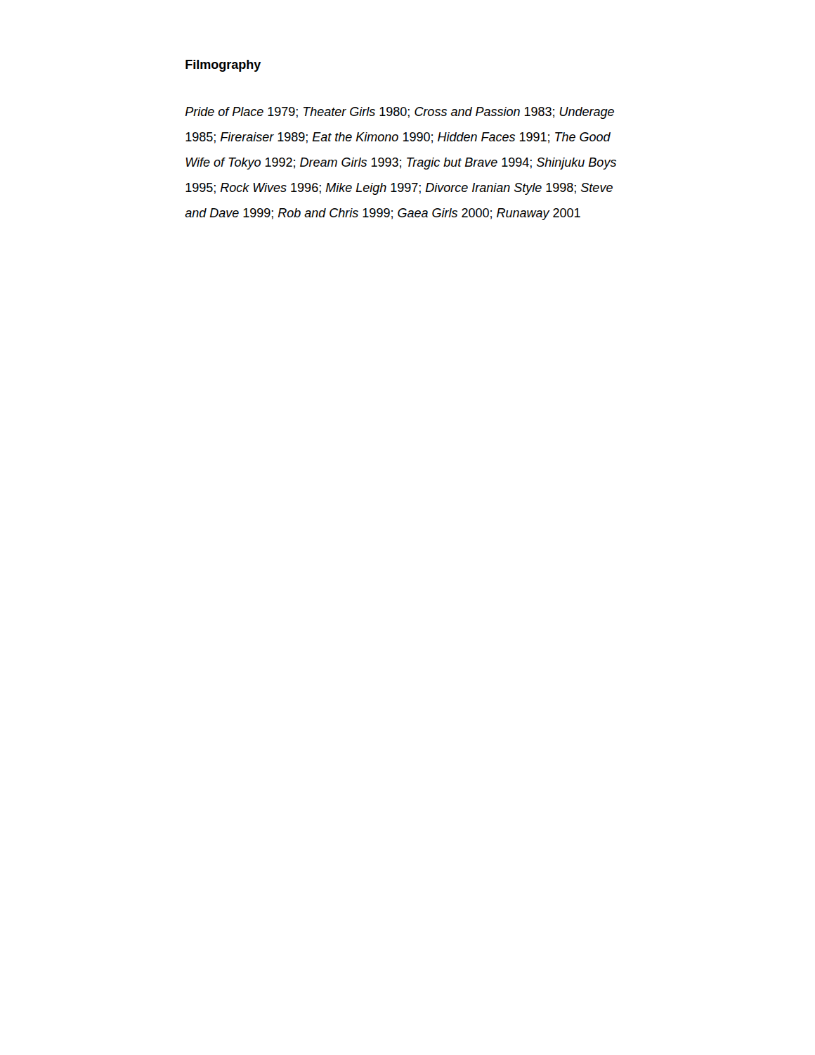Filmography
Pride of Place 1979; Theater Girls 1980; Cross and Passion 1983; Underage 1985; Fireraiser 1989; Eat the Kimono 1990; Hidden Faces 1991; The Good Wife of Tokyo 1992; Dream Girls 1993; Tragic but Brave 1994; Shinjuku Boys 1995; Rock Wives 1996; Mike Leigh 1997; Divorce Iranian Style 1998; Steve and Dave 1999; Rob and Chris 1999; Gaea Girls 2000; Runaway 2001